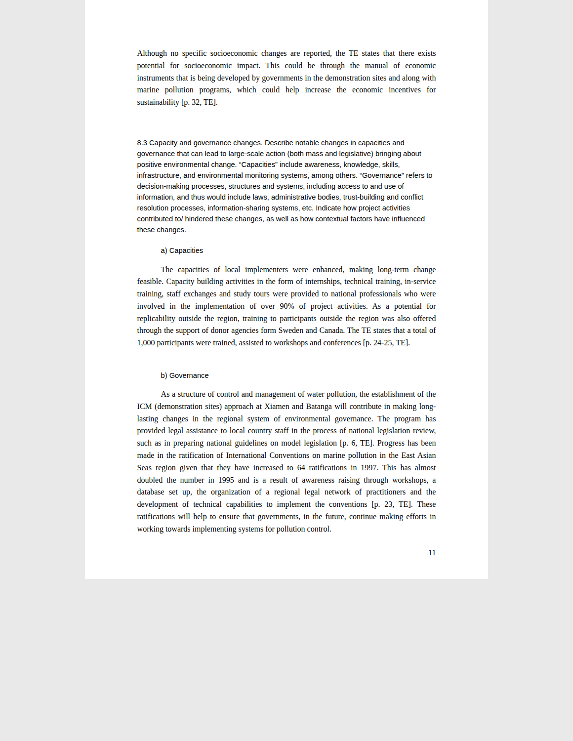Although no specific socioeconomic changes are reported, the TE states that there exists potential for socioeconomic impact. This could be through the manual of economic instruments that is being developed by governments in the demonstration sites and along with marine pollution programs, which could help increase the economic incentives for sustainability [p. 32, TE].
8.3 Capacity and governance changes. Describe notable changes in capacities and governance that can lead to large-scale action (both mass and legislative) bringing about positive environmental change. “Capacities” include awareness, knowledge, skills, infrastructure, and environmental monitoring systems, among others. “Governance” refers to decision-making processes, structures and systems, including access to and use of information, and thus would include laws, administrative bodies, trust-building and conflict resolution processes, information-sharing systems, etc. Indicate how project activities contributed to/ hindered these changes, as well as how contextual factors have influenced these changes.
a) Capacities
The capacities of local implementers were enhanced, making long-term change feasible. Capacity building activities in the form of internships, technical training, in-service training, staff exchanges and study tours were provided to national professionals who were involved in the implementation of over 90% of project activities. As a potential for replicability outside the region, training to participants outside the region was also offered through the support of donor agencies form Sweden and Canada. The TE states that a total of 1,000 participants were trained, assisted to workshops and conferences [p. 24-25, TE].
b) Governance
As a structure of control and management of water pollution, the establishment of the ICM (demonstration sites) approach at Xiamen and Batanga will contribute in making long-lasting changes in the regional system of environmental governance. The program has provided legal assistance to local country staff in the process of national legislation review, such as in preparing national guidelines on model legislation [p. 6, TE]. Progress has been made in the ratification of International Conventions on marine pollution in the East Asian Seas region given that they have increased to 64 ratifications in 1997. This has almost doubled the number in 1995 and is a result of awareness raising through workshops, a database set up, the organization of a regional legal network of practitioners and the development of technical capabilities to implement the conventions [p. 23, TE]. These ratifications will help to ensure that governments, in the future, continue making efforts in working towards implementing systems for pollution control.
11